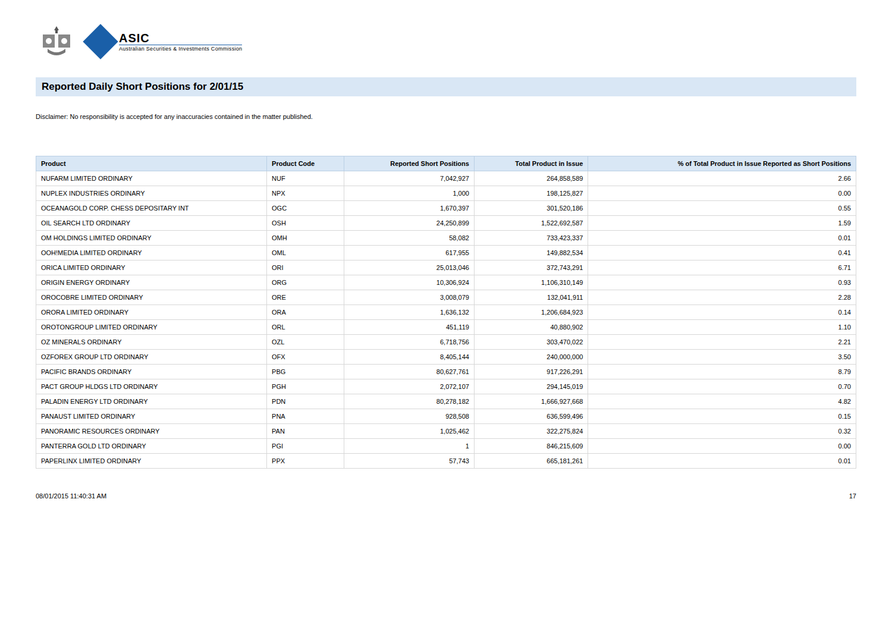ASIC
Australian Securities & Investments Commission
Reported Daily Short Positions for 2/01/15
Disclaimer: No responsibility is accepted for any inaccuracies contained in the matter published.
| Product | Product Code | Reported Short Positions | Total Product in Issue | % of Total Product in Issue Reported as Short Positions |
| --- | --- | --- | --- | --- |
| NUFARM LIMITED ORDINARY | NUF | 7,042,927 | 264,858,589 | 2.66 |
| NUPLEX INDUSTRIES ORDINARY | NPX | 1,000 | 198,125,827 | 0.00 |
| OCEANAGOLD CORP. CHESS DEPOSITARY INT | OGC | 1,670,397 | 301,520,186 | 0.55 |
| OIL SEARCH LTD ORDINARY | OSH | 24,250,899 | 1,522,692,587 | 1.59 |
| OM HOLDINGS LIMITED ORDINARY | OMH | 58,082 | 733,423,337 | 0.01 |
| OOH!MEDIA LIMITED ORDINARY | OML | 617,955 | 149,882,534 | 0.41 |
| ORICA LIMITED ORDINARY | ORI | 25,013,046 | 372,743,291 | 6.71 |
| ORIGIN ENERGY ORDINARY | ORG | 10,306,924 | 1,106,310,149 | 0.93 |
| OROCOBRE LIMITED ORDINARY | ORE | 3,008,079 | 132,041,911 | 2.28 |
| ORORA LIMITED ORDINARY | ORA | 1,636,132 | 1,206,684,923 | 0.14 |
| OROTONGROUP LIMITED ORDINARY | ORL | 451,119 | 40,880,902 | 1.10 |
| OZ MINERALS ORDINARY | OZL | 6,718,756 | 303,470,022 | 2.21 |
| OZFOREX GROUP LTD ORDINARY | OFX | 8,405,144 | 240,000,000 | 3.50 |
| PACIFIC BRANDS ORDINARY | PBG | 80,627,761 | 917,226,291 | 8.79 |
| PACT GROUP HLDGS LTD ORDINARY | PGH | 2,072,107 | 294,145,019 | 0.70 |
| PALADIN ENERGY LTD ORDINARY | PDN | 80,278,182 | 1,666,927,668 | 4.82 |
| PANAUST LIMITED ORDINARY | PNA | 928,508 | 636,599,496 | 0.15 |
| PANORAMIC RESOURCES ORDINARY | PAN | 1,025,462 | 322,275,824 | 0.32 |
| PANTERRA GOLD LTD ORDINARY | PGI | 1 | 846,215,609 | 0.00 |
| PAPERLINX LIMITED ORDINARY | PPX | 57,743 | 665,181,261 | 0.01 |
08/01/2015 11:40:31 AM 17